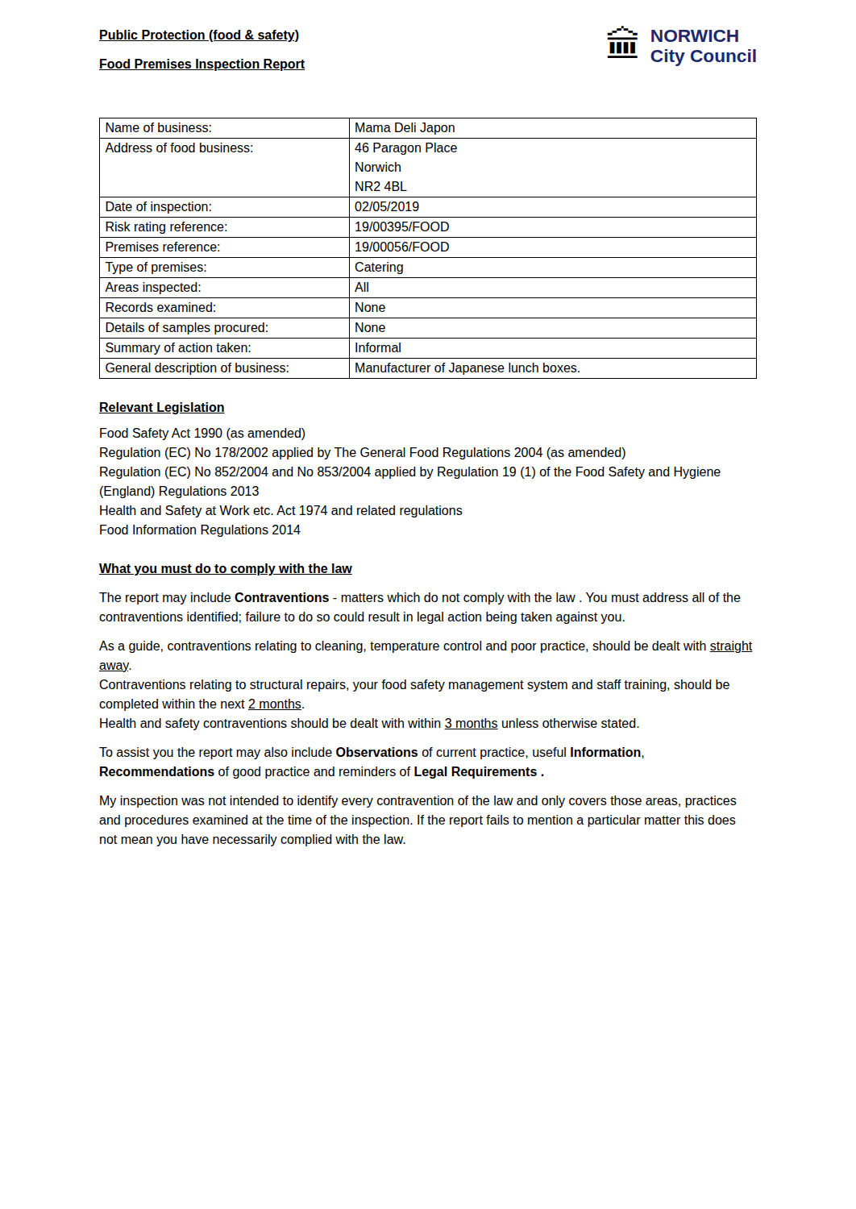🏛 NORWICH City Council
Public Protection (food & safety)
Food Premises Inspection Report
| Name of business: | Mama Deli Japon |
| Address of food business: | 46 Paragon Place Norwich NR2 4BL |
| Date of inspection: | 02/05/2019 |
| Risk rating reference: | 19/00395/FOOD |
| Premises reference: | 19/00056/FOOD |
| Type of premises: | Catering |
| Areas inspected: | All |
| Records examined: | None |
| Details of samples procured: | None |
| Summary of action taken: | Informal |
| General description of business: | Manufacturer of Japanese lunch boxes. |
Relevant Legislation
Food Safety Act 1990 (as amended)
Regulation (EC) No 178/2002 applied by The General Food Regulations 2004 (as amended)
Regulation (EC) No 852/2004 and No 853/2004 applied by Regulation 19 (1) of the Food Safety and Hygiene (England) Regulations 2013
Health and Safety at Work etc. Act 1974 and related regulations
Food Information Regulations 2014
What you must do to comply with the law
The report may include Contraventions - matters which do not comply with the law . You must address all of the contraventions identified; failure to do so could result in legal action being taken against you.
As a guide, contraventions relating to cleaning, temperature control and poor practice, should be dealt with straight away.
Contraventions relating to structural repairs, your food safety management system and staff training, should be completed within the next 2 months.
Health and safety contraventions should be dealt with within 3 months unless otherwise stated.
To assist you the report may also include Observations of current practice, useful Information, Recommendations of good practice and reminders of Legal Requirements .
My inspection was not intended to identify every contravention of the law and only covers those areas, practices and procedures examined at the time of the inspection. If the report fails to mention a particular matter this does not mean you have necessarily complied with the law.